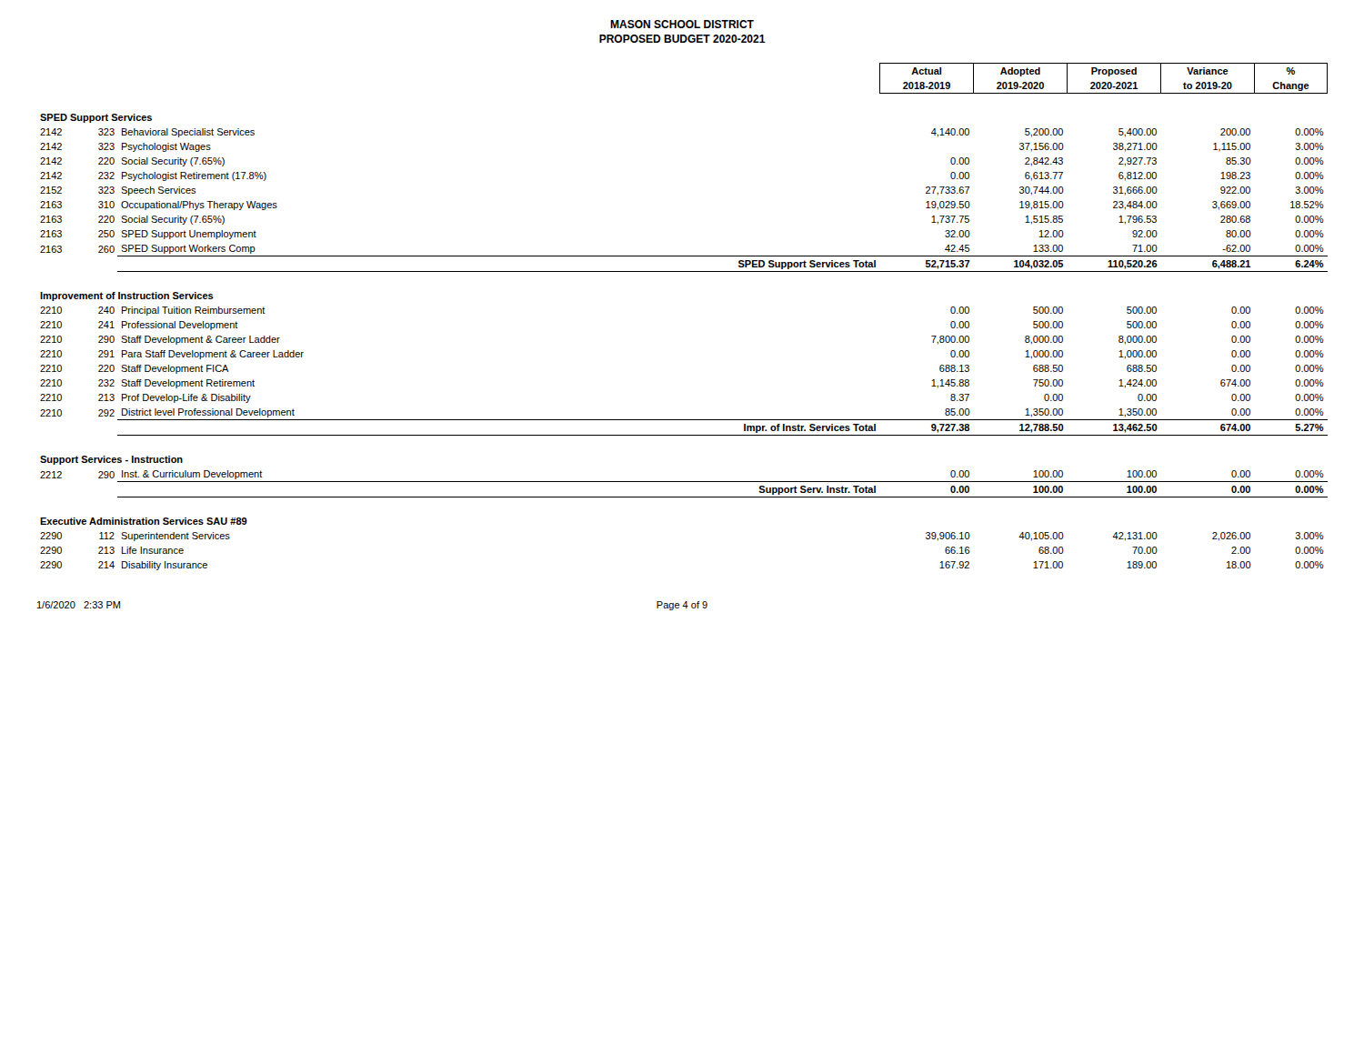MASON SCHOOL DISTRICT
PROPOSED BUDGET 2020-2021
| | | | Actual | Adopted | Proposed | Variance | % |
| | | | 2018-2019 | 2019-2020 | 2020-2021 | to 2019-20 | Change |
| SPED Support Services | | | | | |
| 2142 | 323 | Behavioral Specialist Services | 4,140.00 | 5,200.00 | 5,400.00 | 200.00 | 0.00% |
| 2142 | 323 | Psychologist Wages | | 37,156.00 | 38,271.00 | 1,115.00 | 3.00% |
| 2142 | 220 | Social Security (7.65%) | 0.00 | 2,842.43 | 2,927.73 | 85.30 | 0.00% |
| 2142 | 232 | Psychologist Retirement (17.8%) | 0.00 | 6,613.77 | 6,812.00 | 198.23 | 0.00% |
| 2152 | 323 | Speech Services | 27,733.67 | 30,744.00 | 31,666.00 | 922.00 | 3.00% |
| 2163 | 310 | Occupational/Phys Therapy Wages | 19,029.50 | 19,815.00 | 23,484.00 | 3,669.00 | 18.52% |
| 2163 | 220 | Social Security (7.65%) | 1,737.75 | 1,515.85 | 1,796.53 | 280.68 | 0.00% |
| 2163 | 250 | SPED Support Unemployment | 32.00 | 12.00 | 92.00 | 80.00 | 0.00% |
| 2163 | 260 | SPED Support Workers Comp | 42.45 | 133.00 | 71.00 | -62.00 | 0.00% |
| | | SPED Support Services Total | 52,715.37 | 104,032.05 | 110,520.26 | 6,488.21 | 6.24% |
| Improvement of Instruction Services | | | | | |
| 2210 | 240 | Principal Tuition Reimbursement | 0.00 | 500.00 | 500.00 | 0.00 | 0.00% |
| 2210 | 241 | Professional Development | 0.00 | 500.00 | 500.00 | 0.00 | 0.00% |
| 2210 | 290 | Staff Development & Career Ladder | 7,800.00 | 8,000.00 | 8,000.00 | 0.00 | 0.00% |
| 2210 | 291 | Para Staff Development & Career Ladder | 0.00 | 1,000.00 | 1,000.00 | 0.00 | 0.00% |
| 2210 | 220 | Staff Development FICA | 688.13 | 688.50 | 688.50 | 0.00 | 0.00% |
| 2210 | 232 | Staff Development Retirement | 1,145.88 | 750.00 | 1,424.00 | 674.00 | 0.00% |
| 2210 | 213 | Prof Develop-Life & Disability | 8.37 | 0.00 | 0.00 | 0.00 | 0.00% |
| 2210 | 292 | District level Professional Development | 85.00 | 1,350.00 | 1,350.00 | 0.00 | 0.00% |
| | | Impr. of Instr. Services Total | 9,727.38 | 12,788.50 | 13,462.50 | 674.00 | 5.27% |
| Support Services - Instruction | | | | | |
| 2212 | 290 | Inst. & Curriculum Development | 0.00 | 100.00 | 100.00 | 0.00 | 0.00% |
| | | Support Serv. Instr. Total | 0.00 | 100.00 | 100.00 | 0.00 | 0.00% |
| Executive Administration Services SAU #89 | | | | | |
| 2290 | 112 | Superintendent Services | 39,906.10 | 40,105.00 | 42,131.00 | 2,026.00 | 3.00% |
| 2290 | 213 | Life Insurance | 66.16 | 68.00 | 70.00 | 2.00 | 0.00% |
| 2290 | 214 | Disability Insurance | 167.92 | 171.00 | 189.00 | 18.00 | 0.00% |
1/6/2020 2:33 PM
Page 4 of 9